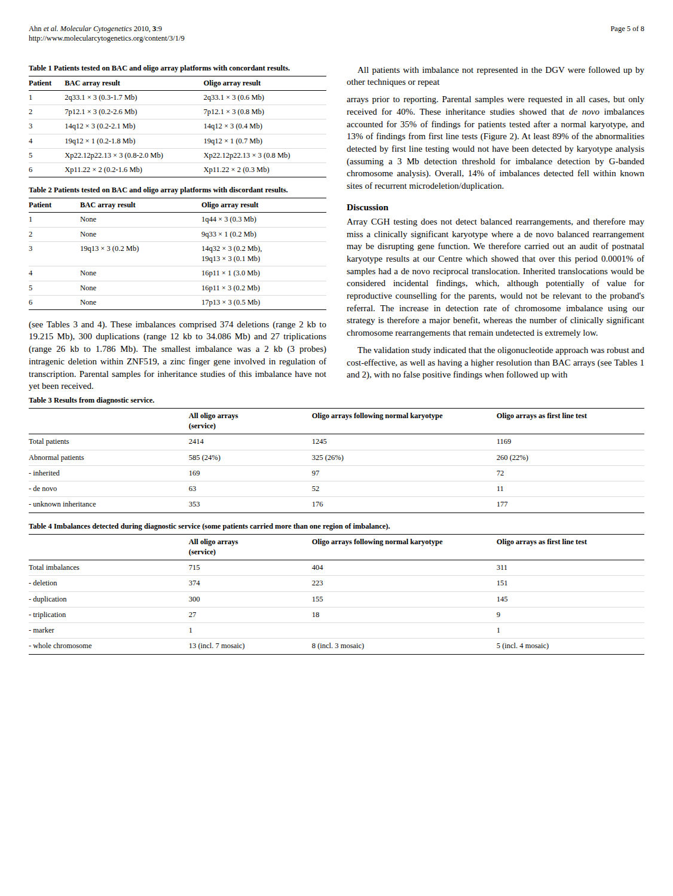Ahn et al. Molecular Cytogenetics 2010, 3:9
http://www.molecularcytogenetics.org/content/3/1/9
Page 5 of 8
Table 1 Patients tested on BAC and oligo array platforms with concordant results.
| Patient | BAC array result | Oligo array result |
| --- | --- | --- |
| 1 | 2q33.1 × 3 (0.3-1.7 Mb) | 2q33.1 × 3 (0.6 Mb) |
| 2 | 7p12.1 × 3 (0.2-2.6 Mb) | 7p12.1 × 3 (0.8 Mb) |
| 3 | 14q12 × 3 (0.2-2.1 Mb) | 14q12 × 3 (0.4 Mb) |
| 4 | 19q12 × 1 (0.2-1.8 Mb) | 19q12 × 1 (0.7 Mb) |
| 5 | Xp22.12p22.13 × 3 (0.8-2.0 Mb) | Xp22.12p22.13 × 3 (0.8 Mb) |
| 6 | Xp11.22 × 2 (0.2-1.6 Mb) | Xp11.22 × 2 (0.3 Mb) |
Table 2 Patients tested on BAC and oligo array platforms with discordant results.
| Patient | BAC array result | Oligo array result |
| --- | --- | --- |
| 1 | None | 1q44 × 3 (0.3 Mb) |
| 2 | None | 9q33 × 1 (0.2 Mb) |
| 3 | 19q13 × 3 (0.2 Mb) | 14q32 × 3 (0.2 Mb), 19q13 × 3 (0.1 Mb) |
| 4 | None | 16p11 × 1 (3.0 Mb) |
| 5 | None | 16p11 × 3 (0.2 Mb) |
| 6 | None | 17p13 × 3 (0.5 Mb) |
(see Tables 3 and 4). These imbalances comprised 374 deletions (range 2 kb to 19.215 Mb), 300 duplications (range 12 kb to 34.086 Mb) and 27 triplications (range 26 kb to 1.786 Mb). The smallest imbalance was a 2 kb (3 probes) intragenic deletion within ZNF519, a zinc finger gene involved in regulation of transcription. Parental samples for inheritance studies of this imbalance have not yet been received.
All patients with imbalance not represented in the DGV were followed up by other techniques or repeat
arrays prior to reporting. Parental samples were requested in all cases, but only received for 40%. These inheritance studies showed that de novo imbalances accounted for 35% of findings for patients tested after a normal karyotype, and 13% of findings from first line tests (Figure 2). At least 89% of the abnormalities detected by first line testing would not have been detected by karyotype analysis (assuming a 3 Mb detection threshold for imbalance detection by G-banded chromosome analysis). Overall, 14% of imbalances detected fell within known sites of recurrent microdeletion/duplication.
Discussion
Array CGH testing does not detect balanced rearrangements, and therefore may miss a clinically significant karyotype where a de novo balanced rearrangement may be disrupting gene function. We therefore carried out an audit of postnatal karyotype results at our Centre which showed that over this period 0.0001% of samples had a de novo reciprocal translocation. Inherited translocations would be considered incidental findings, which, although potentially of value for reproductive counselling for the parents, would not be relevant to the proband's referral. The increase in detection rate of chromosome imbalance using our strategy is therefore a major benefit, whereas the number of clinically significant chromosome rearrangements that remain undetected is extremely low.
The validation study indicated that the oligonucleotide approach was robust and cost-effective, as well as having a higher resolution than BAC arrays (see Tables 1 and 2), with no false positive findings when followed up with
Table 3 Results from diagnostic service.
| | All oligo arrays (service) | Oligo arrays following normal karyotype | Oligo arrays as first line test |
| --- | --- | --- | --- |
| Total patients | 2414 | 1245 | 1169 |
| Abnormal patients | 585 (24%) | 325 (26%) | 260 (22%) |
| - inherited | 169 | 97 | 72 |
| - de novo | 63 | 52 | 11 |
| - unknown inheritance | 353 | 176 | 177 |
Table 4 Imbalances detected during diagnostic service (some patients carried more than one region of imbalance).
| | All oligo arrays (service) | Oligo arrays following normal karyotype | Oligo arrays as first line test |
| --- | --- | --- | --- |
| Total imbalances | 715 | 404 | 311 |
| - deletion | 374 | 223 | 151 |
| - duplication | 300 | 155 | 145 |
| - triplication | 27 | 18 | 9 |
| - marker | 1 | | 1 |
| - whole chromosome | 13 (incl. 7 mosaic) | 8 (incl. 3 mosaic) | 5 (incl. 4 mosaic) |